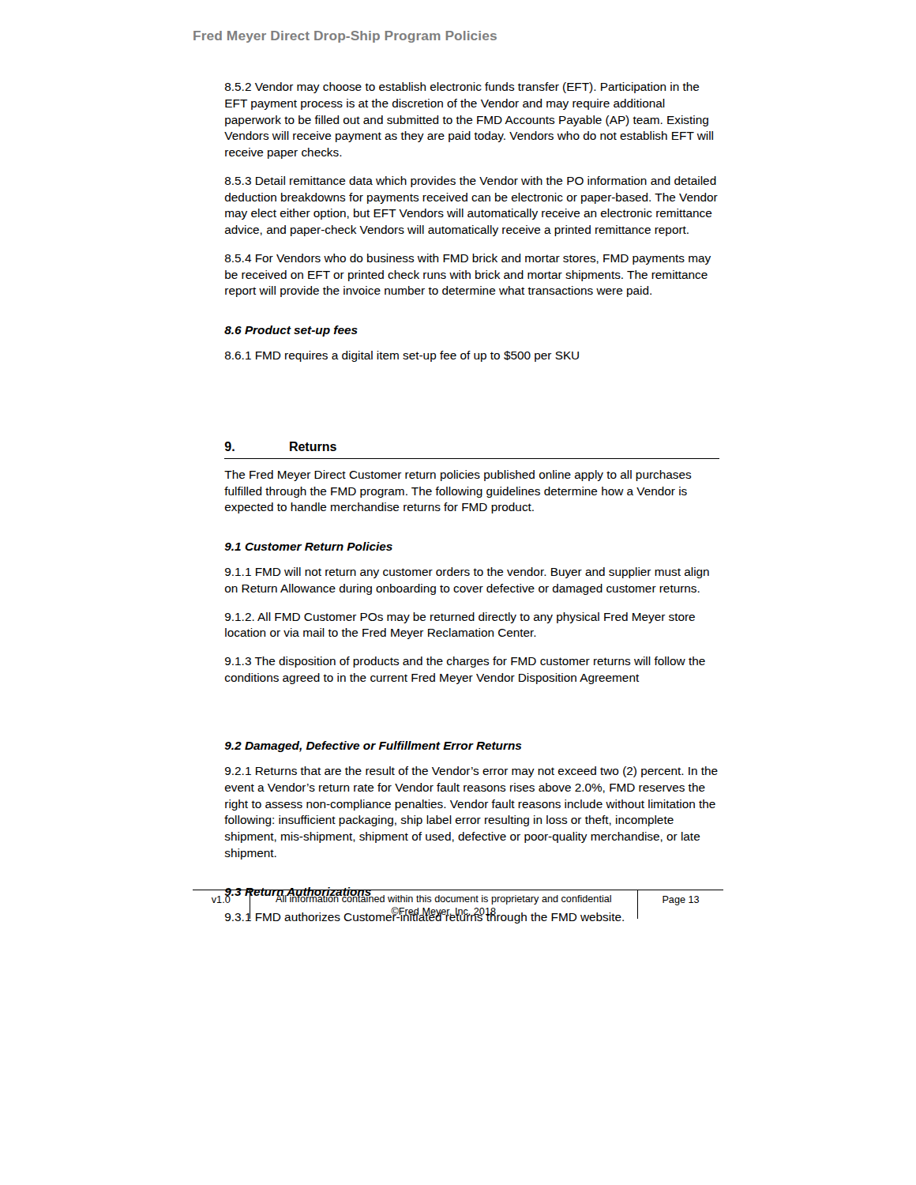Fred Meyer Direct Drop-Ship Program Policies
8.5.2 Vendor may choose to establish electronic funds transfer (EFT). Participation in the EFT payment process is at the discretion of the Vendor and may require additional paperwork to be filled out and submitted to the FMD Accounts Payable (AP) team. Existing Vendors will receive payment as they are paid today. Vendors who do not establish EFT will receive paper checks.
8.5.3 Detail remittance data which provides the Vendor with the PO information and detailed deduction breakdowns for payments received can be electronic or paper-based. The Vendor may elect either option, but EFT Vendors will automatically receive an electronic remittance advice, and paper-check Vendors will automatically receive a printed remittance report.
8.5.4 For Vendors who do business with FMD brick and mortar stores, FMD payments may be received on EFT or printed check runs with brick and mortar shipments. The remittance report will provide the invoice number to determine what transactions were paid.
8.6 Product set-up fees
8.6.1 FMD requires a digital item set-up fee of up to $500 per SKU
9. Returns
The Fred Meyer Direct Customer return policies published online apply to all purchases fulfilled through the FMD program. The following guidelines determine how a Vendor is expected to handle merchandise returns for FMD product.
9.1 Customer Return Policies
9.1.1 FMD will not return any customer orders to the vendor. Buyer and supplier must align on Return Allowance during onboarding to cover defective or damaged customer returns.
9.1.2. All FMD Customer POs may be returned directly to any physical Fred Meyer store location or via mail to the Fred Meyer Reclamation Center.
9.1.3 The disposition of products and the charges for FMD customer returns will follow the conditions agreed to in the current Fred Meyer Vendor Disposition Agreement
9.2 Damaged, Defective or Fulfillment Error Returns
9.2.1 Returns that are the result of the Vendor’s error may not exceed two (2) percent. In the event a Vendor’s return rate for Vendor fault reasons rises above 2.0%, FMD reserves the right to assess non-compliance penalties. Vendor fault reasons include without limitation the following: insufficient packaging, ship label error resulting in loss or theft, incomplete shipment, mis-shipment, shipment of used, defective or poor-quality merchandise, or late shipment.
9.3 Return Authorizations
9.3.1 FMD authorizes Customer-initiated returns through the FMD website.
| v1.0 | All information contained within this document is proprietary and confidential ©Fred Meyer, Inc. 2018 | Page 13 |